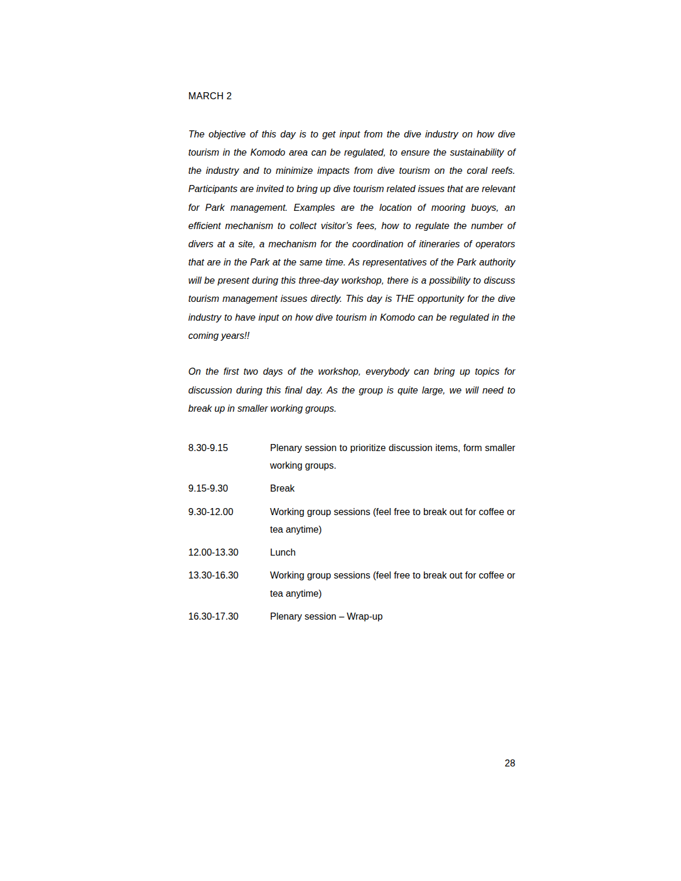MARCH 2
The objective of this day is to get input from the dive industry on how dive tourism in the Komodo area can be regulated, to ensure the sustainability of the industry and to minimize impacts from dive tourism on the coral reefs. Participants are invited to bring up dive tourism related issues that are relevant for Park management. Examples are the location of mooring buoys, an efficient mechanism to collect visitor’s fees, how to regulate the number of divers at a site, a mechanism for the coordination of itineraries of operators that are in the Park at the same time. As representatives of the Park authority will be present during this three-day workshop, there is a possibility to discuss tourism management issues directly. This day is THE opportunity for the dive industry to have input on how dive tourism in Komodo can be regulated in the coming years!!
On the first two days of the workshop, everybody can bring up topics for discussion during this final day. As the group is quite large, we will need to break up in smaller working groups.
| 8.30-9.15 | Plenary session to prioritize discussion items, form smaller working groups. |
| 9.15-9.30 | Break |
| 9.30-12.00 | Working group sessions (feel free to break out for coffee or tea anytime) |
| 12.00-13.30 | Lunch |
| 13.30-16.30 | Working group sessions (feel free to break out for coffee or tea anytime) |
| 16.30-17.30 | Plenary session – Wrap-up |
28